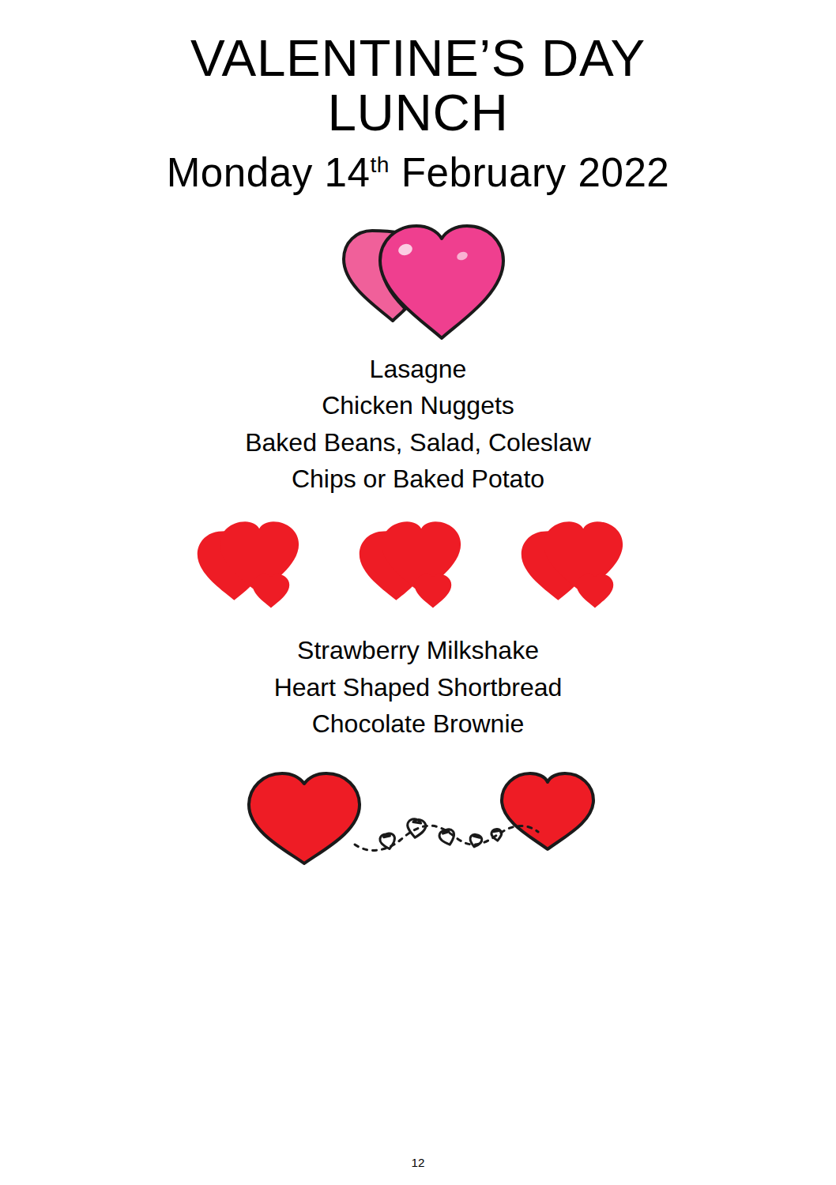VALENTINE’S DAY LUNCH
Monday 14th February 2022
Lasagne
Chicken Nuggets
Baked Beans, Salad, Coleslaw
Chips or Baked Potato
Strawberry Milkshake
Heart Shaped Shortbread
Chocolate Brownie
12